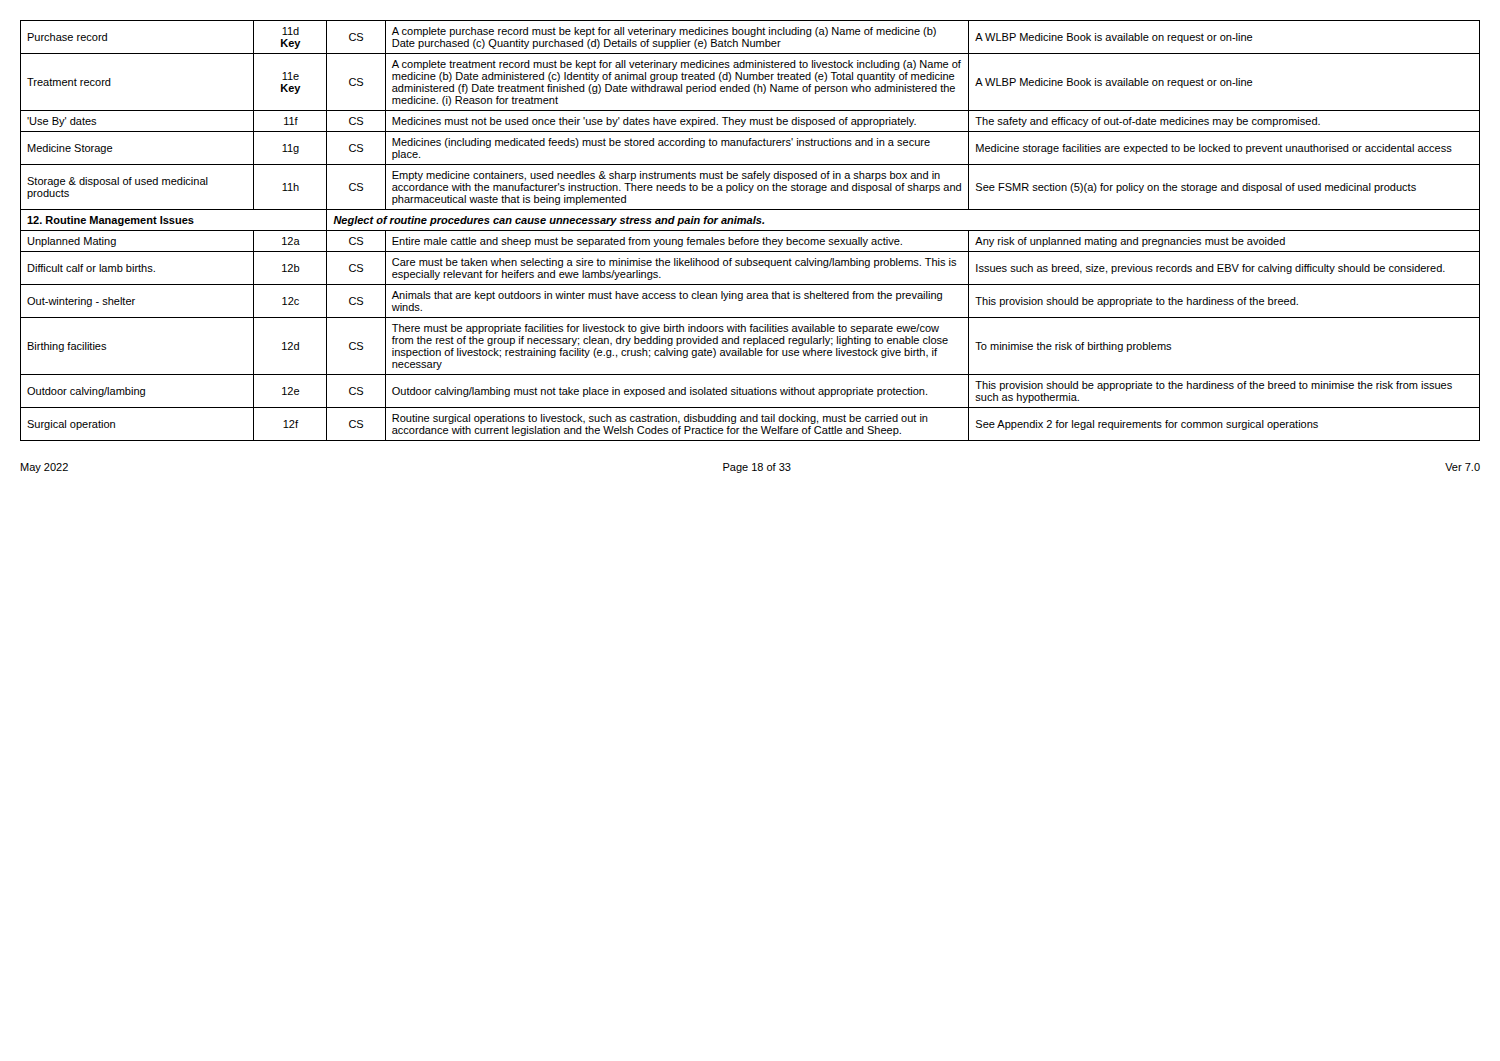| Purchase record | 11d Key | CS | A complete purchase record must be kept for all veterinary medicines bought including (a) Name of medicine (b) Date purchased (c) Quantity purchased (d) Details of supplier (e) Batch Number | A WLBP Medicine Book is available on request or on-line |
| Treatment record | 11e Key | CS | A complete treatment record must be kept for all veterinary medicines administered to livestock including (a) Name of medicine (b) Date administered (c) Identity of animal group treated (d) Number treated (e) Total quantity of medicine administered (f) Date treatment finished (g) Date withdrawal period ended (h) Name of person who administered the medicine. (i) Reason for treatment | A WLBP Medicine Book is available on request or on-line |
| 'Use By' dates | 11f | CS | Medicines must not be used once their 'use by' dates have expired. They must be disposed of appropriately. | The safety and efficacy of out-of-date medicines may be compromised. |
| Medicine Storage | 11g | CS | Medicines (including medicated feeds) must be stored according to manufacturers' instructions and in a secure place. | Medicine storage facilities are expected to be locked to prevent unauthorised or accidental access |
| Storage & disposal of used medicinal products | 11h | CS | Empty medicine containers, used needles & sharp instruments must be safely disposed of in a sharps box and in accordance with the manufacturer's instruction. There needs to be a policy on the storage and disposal of sharps and pharmaceutical waste that is being implemented | See FSMR section (5)(a) for policy on the storage and disposal of used medicinal products |
| 12. Routine Management Issues | Neglect of routine procedures can cause unnecessary stress and pain for animals. |
| Unplanned Mating | 12a | CS | Entire male cattle and sheep must be separated from young females before they become sexually active. | Any risk of unplanned mating and pregnancies must be avoided |
| Difficult calf or lamb births. | 12b | CS | Care must be taken when selecting a sire to minimise the likelihood of subsequent calving/lambing problems. This is especially relevant for heifers and ewe lambs/yearlings. | Issues such as breed, size, previous records and EBV for calving difficulty should be considered. |
| Out-wintering - shelter | 12c | CS | Animals that are kept outdoors in winter must have access to clean lying area that is sheltered from the prevailing winds. | This provision should be appropriate to the hardiness of the breed. |
| Birthing facilities | 12d | CS | There must be appropriate facilities for livestock to give birth indoors with facilities available to separate ewe/cow from the rest of the group if necessary; clean, dry bedding provided and replaced regularly; lighting to enable close inspection of livestock; restraining facility (e.g., crush; calving gate) available for use where livestock give birth, if necessary | To minimise the risk of birthing problems |
| Outdoor calving/lambing | 12e | CS | Outdoor calving/lambing must not take place in exposed and isolated situations without appropriate protection. | This provision should be appropriate to the hardiness of the breed to minimise the risk from issues such as hypothermia. |
| Surgical operation | 12f | CS | Routine surgical operations to livestock, such as castration, disbudding and tail docking, must be carried out in accordance with current legislation and the Welsh Codes of Practice for the Welfare of Cattle and Sheep. | See Appendix 2 for legal requirements for common surgical operations |
May 2022
Page 18 of 33
Ver 7.0